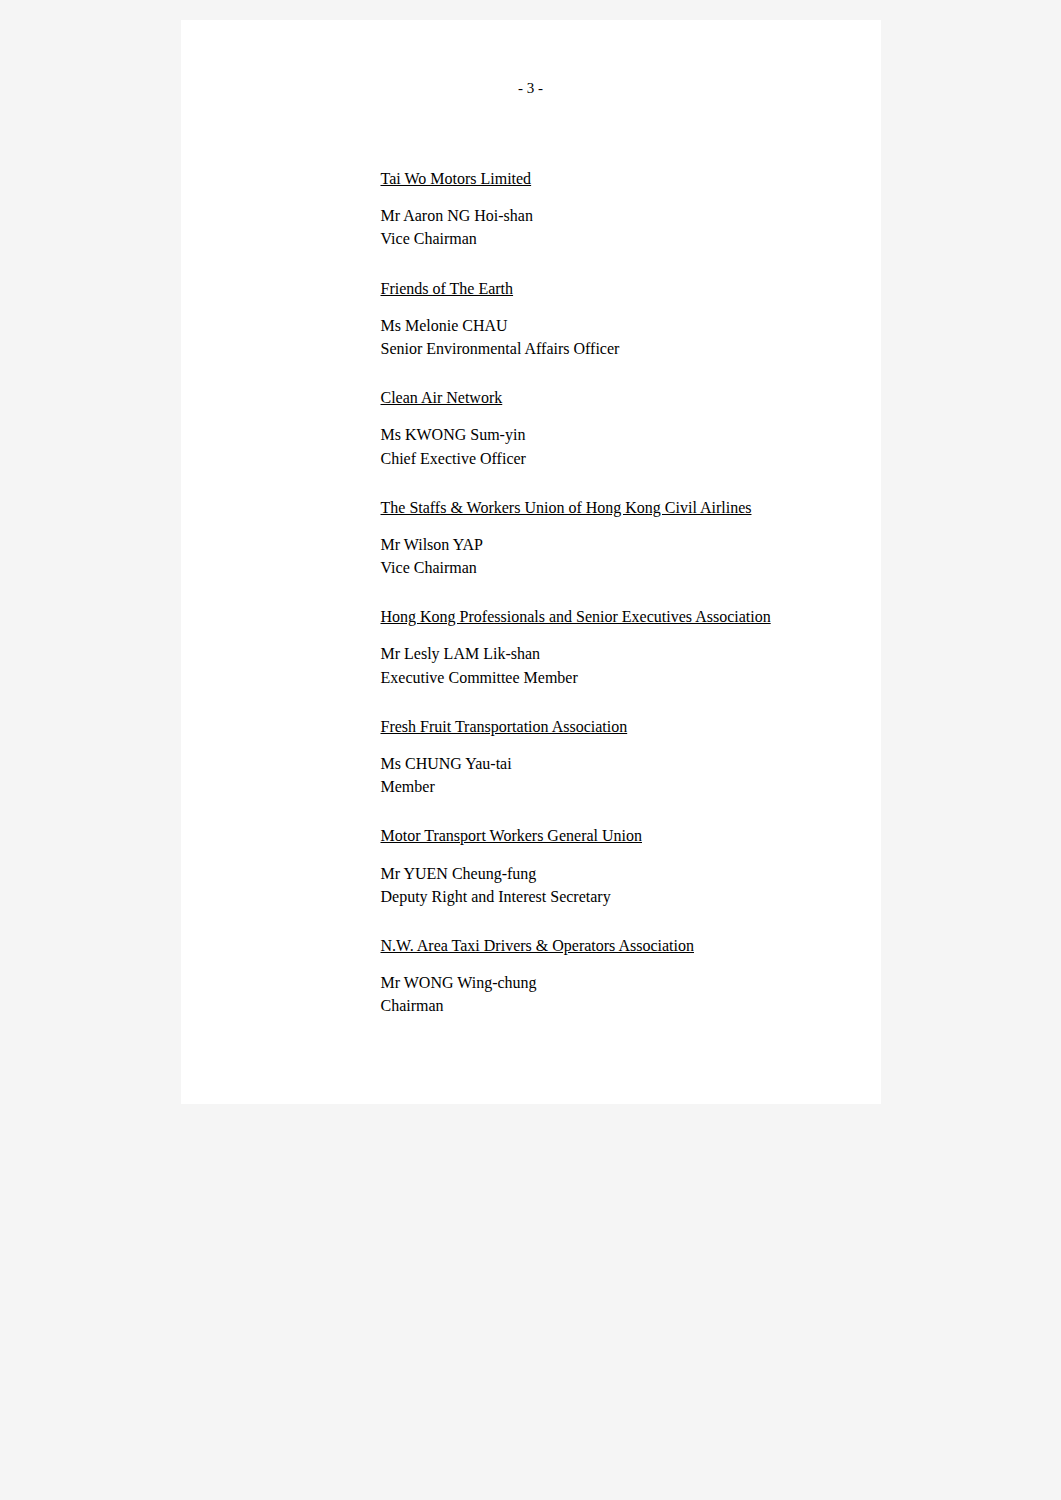- 3 -
Tai Wo Motors Limited
Mr Aaron NG Hoi-shan
Vice Chairman
Friends of The Earth
Ms Melonie CHAU
Senior Environmental Affairs Officer
Clean Air Network
Ms KWONG Sum-yin
Chief Exective Officer
The Staffs & Workers Union of Hong Kong Civil Airlines
Mr Wilson YAP
Vice Chairman
Hong Kong Professionals and Senior Executives Association
Mr Lesly LAM Lik-shan
Executive Committee Member
Fresh Fruit Transportation Association
Ms CHUNG Yau-tai
Member
Motor Transport Workers General Union
Mr YUEN Cheung-fung
Deputy Right and Interest Secretary
N.W. Area Taxi Drivers & Operators Association
Mr WONG Wing-chung
Chairman